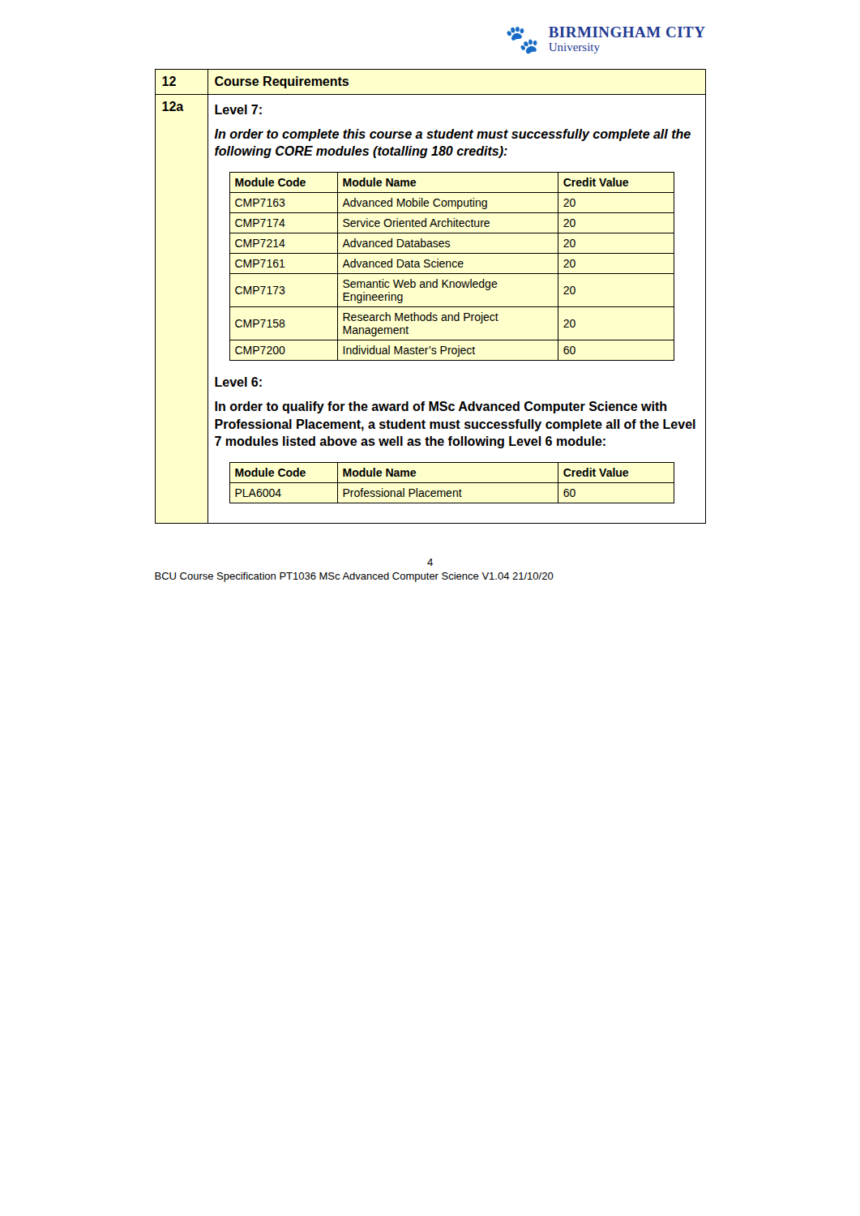🐾 BIRMINGHAM CITY
University
| 12 | Course Requirements |
| 12a | Level 7: In order to complete this course a student must successfully complete all the following CORE modules (totalling 180 credits): / Module Code / Module Name / Credit Value / / --- / --- / --- / / CMP7163 / Advanced Mobile Computing / 20 / / CMP7174 / Service Oriented Architecture / 20 / / CMP7214 / Advanced Databases / 20 / / CMP7161 / Advanced Data Science / 20 / / CMP7173 / Semantic Web and Knowledge Engineering / 20 / / CMP7158 / Research Methods and Project Management / 20 / / CMP7200 / Individual Master’s Project / 60 / Level 6: In order to qualify for the award of MSc Advanced Computer Science with Professional Placement, a student must successfully complete all of the Level 7 modules listed above as well as the following Level 6 module: / Module Code / Module Name / Credit Value / / --- / --- / --- / / PLA6004 / Professional Placement / 60 / |
4
BCU Course Specification PT1036 MSc Advanced Computer Science V1.04 21/10/20